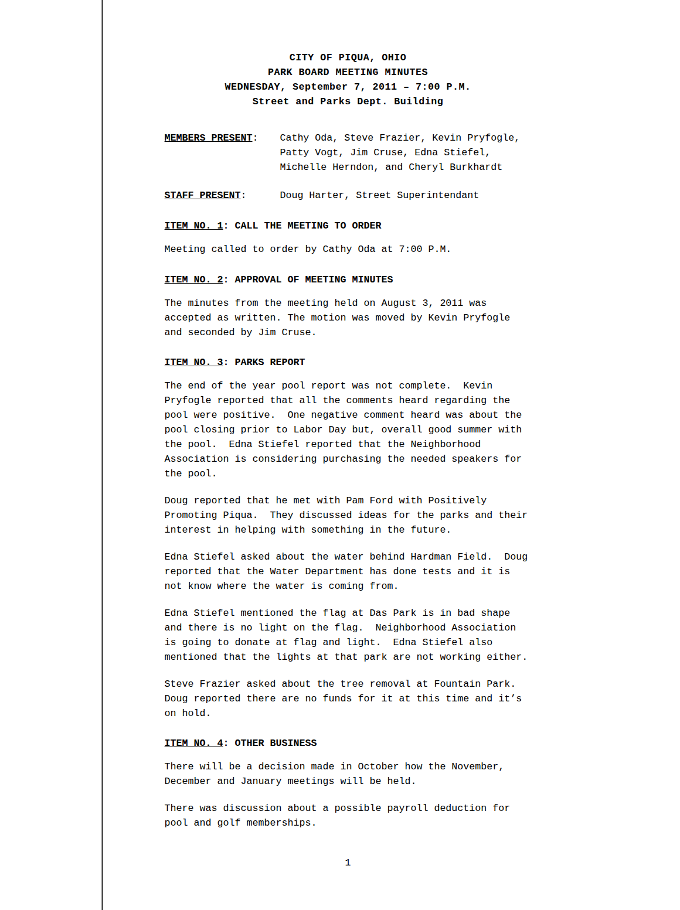CITY OF PIQUA, OHIO
PARK BOARD MEETING MINUTES
WEDNESDAY, September 7, 2011 – 7:00 P.M.
Street and Parks Dept. Building
| MEMBERS PRESENT : | Cathy Oda, Steve Frazier, Kevin Pryfogle, Patty Vogt, Jim Cruse, Edna Stiefel, Michelle Herndon, and Cheryl Burkhardt |
| STAFF PRESENT : | Doug Harter, Street Superintendant |
ITEM NO. 1: CALL THE MEETING TO ORDER
Meeting called to order by Cathy Oda at 7:00 P.M.
ITEM NO. 2: APPROVAL OF MEETING MINUTES
The minutes from the meeting held on August 3, 2011 was accepted as written. The motion was moved by Kevin Pryfogle and seconded by Jim Cruse.
ITEM NO. 3: PARKS REPORT
The end of the year pool report was not complete. Kevin Pryfogle reported that all the comments heard regarding the pool were positive. One negative comment heard was about the pool closing prior to Labor Day but, overall good summer with the pool. Edna Stiefel reported that the Neighborhood Association is considering purchasing the needed speakers for the pool.
Doug reported that he met with Pam Ford with Positively Promoting Piqua. They discussed ideas for the parks and their interest in helping with something in the future.
Edna Stiefel asked about the water behind Hardman Field. Doug reported that the Water Department has done tests and it is not know where the water is coming from.
Edna Stiefel mentioned the flag at Das Park is in bad shape and there is no light on the flag. Neighborhood Association is going to donate at flag and light. Edna Stiefel also mentioned that the lights at that park are not working either.
Steve Frazier asked about the tree removal at Fountain Park. Doug reported there are no funds for it at this time and it’s on hold.
ITEM NO. 4: OTHER BUSINESS
There will be a decision made in October how the November, December and January meetings will be held.
There was discussion about a possible payroll deduction for pool and golf memberships.
1